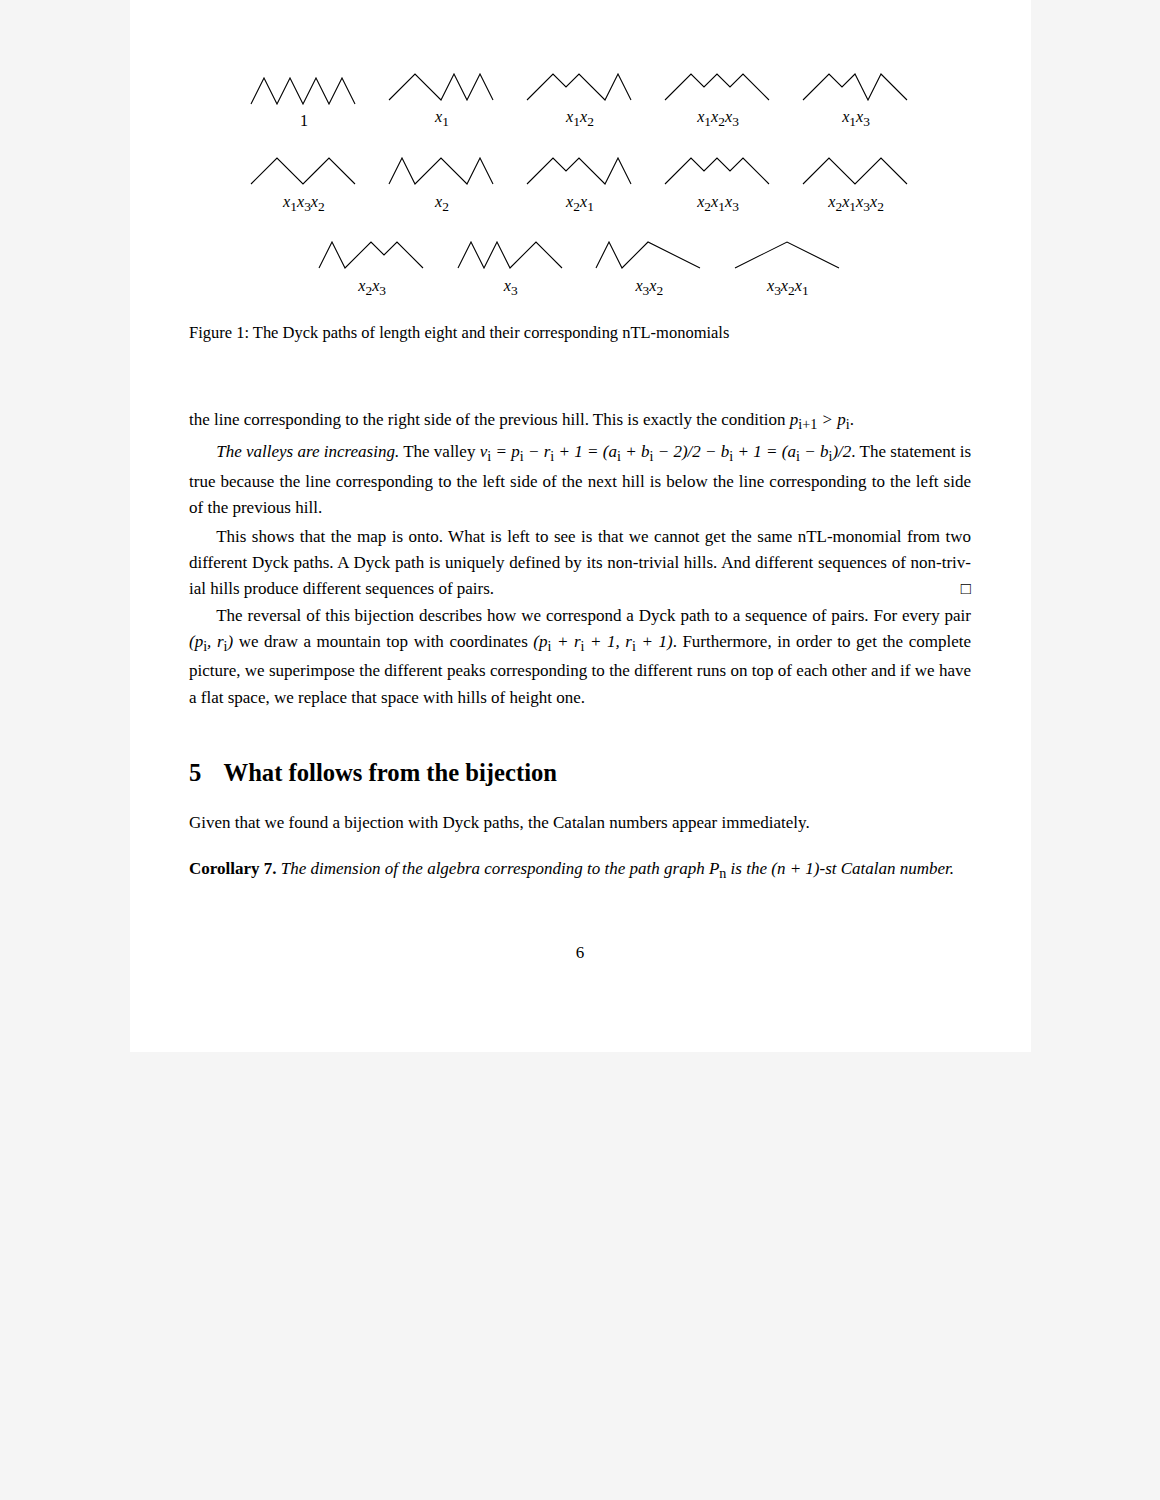1
x1
x1x2
x1x2x3
x1x3
x1x3x2
x2
x2x1
x2x1x3
x2x1x3x2
x2x3
x3
x3x2
x3x2x1
Figure 1: The Dyck paths of length eight and their corresponding nTL-monomials
the line corresponding to the right side of the previous hill. This is exactly the condition pi+1 > pi.
The valleys are increasing. The valley vi = pi − ri + 1 = (ai + bi − 2)/2 − bi + 1 = (ai − bi)/2. The statement is true because the line corresponding to the left side of the next hill is below the line corresponding to the left side of the previous hill.
This shows that the map is onto. What is left to see is that we cannot get the same nTL-monomial from two different Dyck paths. A Dyck path is uniquely defined by its non-trivial hills. And different sequences of non-trivial hills produce different sequences of pairs.□
The reversal of this bijection describes how we correspond a Dyck path to a sequence of pairs. For every pair (pi, ri) we draw a mountain top with coordinates (pi + ri + 1, ri + 1). Furthermore, in order to get the complete picture, we superimpose the different peaks corresponding to the different runs on top of each other and if we have a flat space, we replace that space with hills of height one.
5 What follows from the bijection
Given that we found a bijection with Dyck paths, the Catalan numbers appear immediately.
Corollary 7. The dimension of the algebra corresponding to the path graph Pn is the (n + 1)-st Catalan number.
6